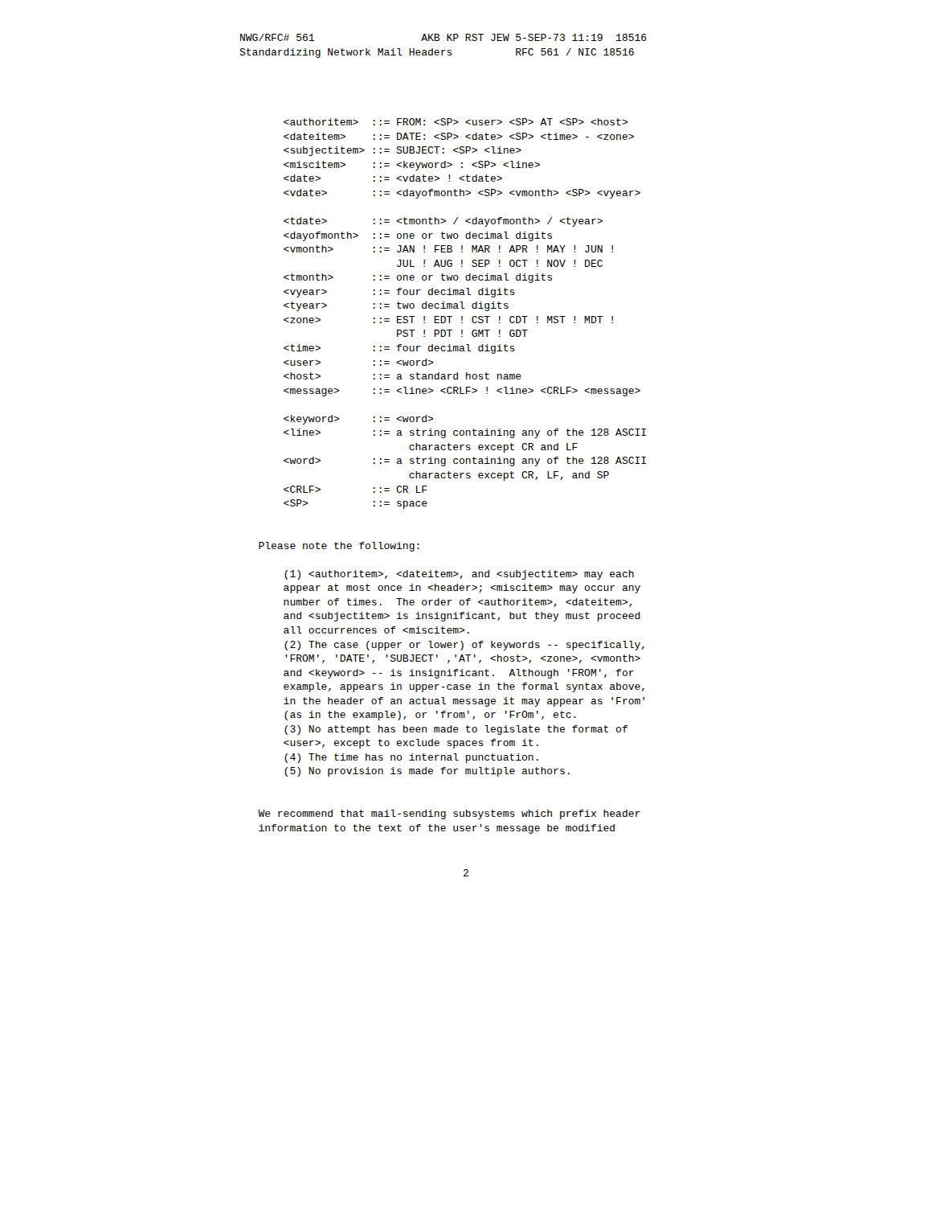NWG/RFC# 561                 AKB KP RST JEW 5-SEP-73 11:19  18516
          Standardizing Network Mail Headers          RFC 561 / NIC 18516




                 <authoritem>  ::= FROM: <SP> <user> <SP> AT <SP> <host>
                 <dateitem>    ::= DATE: <SP> <date> <SP> <time> - <zone>
                 <subjectitem> ::= SUBJECT: <SP> <line>
                 <miscitem>    ::= <keyword> : <SP> <line>
                 <date>        ::= <vdate> ! <tdate>
                 <vdate>       ::= <dayofmonth> <SP> <vmonth> <SP> <vyear>

                 <tdate>       ::= <tmonth> / <dayofmonth> / <tyear>
                 <dayofmonth>  ::= one or two decimal digits
                 <vmonth>      ::= JAN ! FEB ! MAR ! APR ! MAY ! JUN !
                                   JUL ! AUG ! SEP ! OCT ! NOV ! DEC
                 <tmonth>      ::= one or two decimal digits
                 <vyear>       ::= four decimal digits
                 <tyear>       ::= two decimal digits
                 <zone>        ::= EST ! EDT ! CST ! CDT ! MST ! MDT !
                                   PST ! PDT ! GMT ! GDT
                 <time>        ::= four decimal digits
                 <user>        ::= <word>
                 <host>        ::= a standard host name
                 <message>     ::= <line> <CRLF> ! <line> <CRLF> <message>

                 <keyword>     ::= <word>
                 <line>        ::= a string containing any of the 128 ASCII
                                     characters except CR and LF
                 <word>        ::= a string containing any of the 128 ASCII
                                     characters except CR, LF, and SP
                 <CRLF>        ::= CR LF
                 <SP>          ::= space


             Please note the following:

                 (1) <authoritem>, <dateitem>, and <subjectitem> may each
                 appear at most once in <header>; <miscitem> may occur any
                 number of times.  The order of <authoritem>, <dateitem>,
                 and <subjectitem> is insignificant, but they must proceed
                 all occurrences of <miscitem>.
                 (2) The case (upper or lower) of keywords -- specifically,
                 'FROM', 'DATE', 'SUBJECT' ,'AT', <host>, <zone>, <vmonth>
                 and <keyword> -- is insignificant.  Although 'FROM', for
                 example, appears in upper-case in the formal syntax above,
                 in the header of an actual message it may appear as 'From'
                 (as in the example), or 'from', or 'FrOm', etc.
                 (3) No attempt has been made to legislate the format of
                 <user>, except to exclude spaces from it.
                 (4) The time has no internal punctuation.
                 (5) No provision is made for multiple authors.


             We recommend that mail-sending subsystems which prefix header
             information to the text of the user's message be modified
2